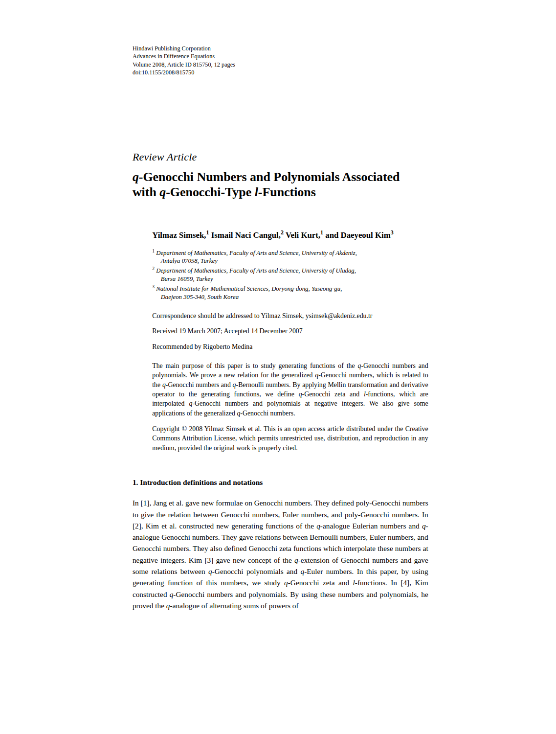Hindawi Publishing Corporation
Advances in Difference Equations
Volume 2008, Article ID 815750, 12 pages
doi:10.1155/2008/815750
Review Article
q-Genocchi Numbers and Polynomials Associated
with q-Genocchi-Type l-Functions
Yilmaz Simsek,1 Ismail Naci Cangul,2 Veli Kurt,1 and Daeyeoul Kim3
1 Department of Mathematics, Faculty of Arts and Science, University of Akdeniz,
Antalya 07058, Turkey
2 Department of Mathematics, Faculty of Arts and Science, University of Uludag,
Bursa 16059, Turkey
3 National Institute for Mathematical Sciences, Doryong-dong, Yuseong-gu,
Daejeon 305-340, South Korea
Correspondence should be addressed to Yilmaz Simsek, ysimsek@akdeniz.edu.tr
Received 19 March 2007; Accepted 14 December 2007
Recommended by Rigoberto Medina
The main purpose of this paper is to study generating functions of the q-Genocchi numbers and polynomials. We prove a new relation for the generalized q-Genocchi numbers, which is related to the q-Genocchi numbers and q-Bernoulli numbers. By applying Mellin transformation and derivative operator to the generating functions, we define q-Genocchi zeta and l-functions, which are interpolated q-Genocchi numbers and polynomials at negative integers. We also give some applications of the generalized q-Genocchi numbers.
Copyright © 2008 Yilmaz Simsek et al. This is an open access article distributed under the Creative Commons Attribution License, which permits unrestricted use, distribution, and reproduction in any medium, provided the original work is properly cited.
1. Introduction definitions and notations
In [1], Jang et al. gave new formulae on Genocchi numbers. They defined poly-Genocchi numbers to give the relation between Genocchi numbers, Euler numbers, and poly-Genocchi numbers. In [2], Kim et al. constructed new generating functions of the q-analogue Eulerian numbers and q-analogue Genocchi numbers. They gave relations between Bernoulli numbers, Euler numbers, and Genocchi numbers. They also defined Genocchi zeta functions which interpolate these numbers at negative integers. Kim [3] gave new concept of the q-extension of Genocchi numbers and gave some relations between q-Genocchi polynomials and q-Euler numbers. In this paper, by using generating function of this numbers, we study q-Genocchi zeta and l-functions. In [4], Kim constructed q-Genocchi numbers and polynomials. By using these numbers and polynomials, he proved the q-analogue of alternating sums of powers of